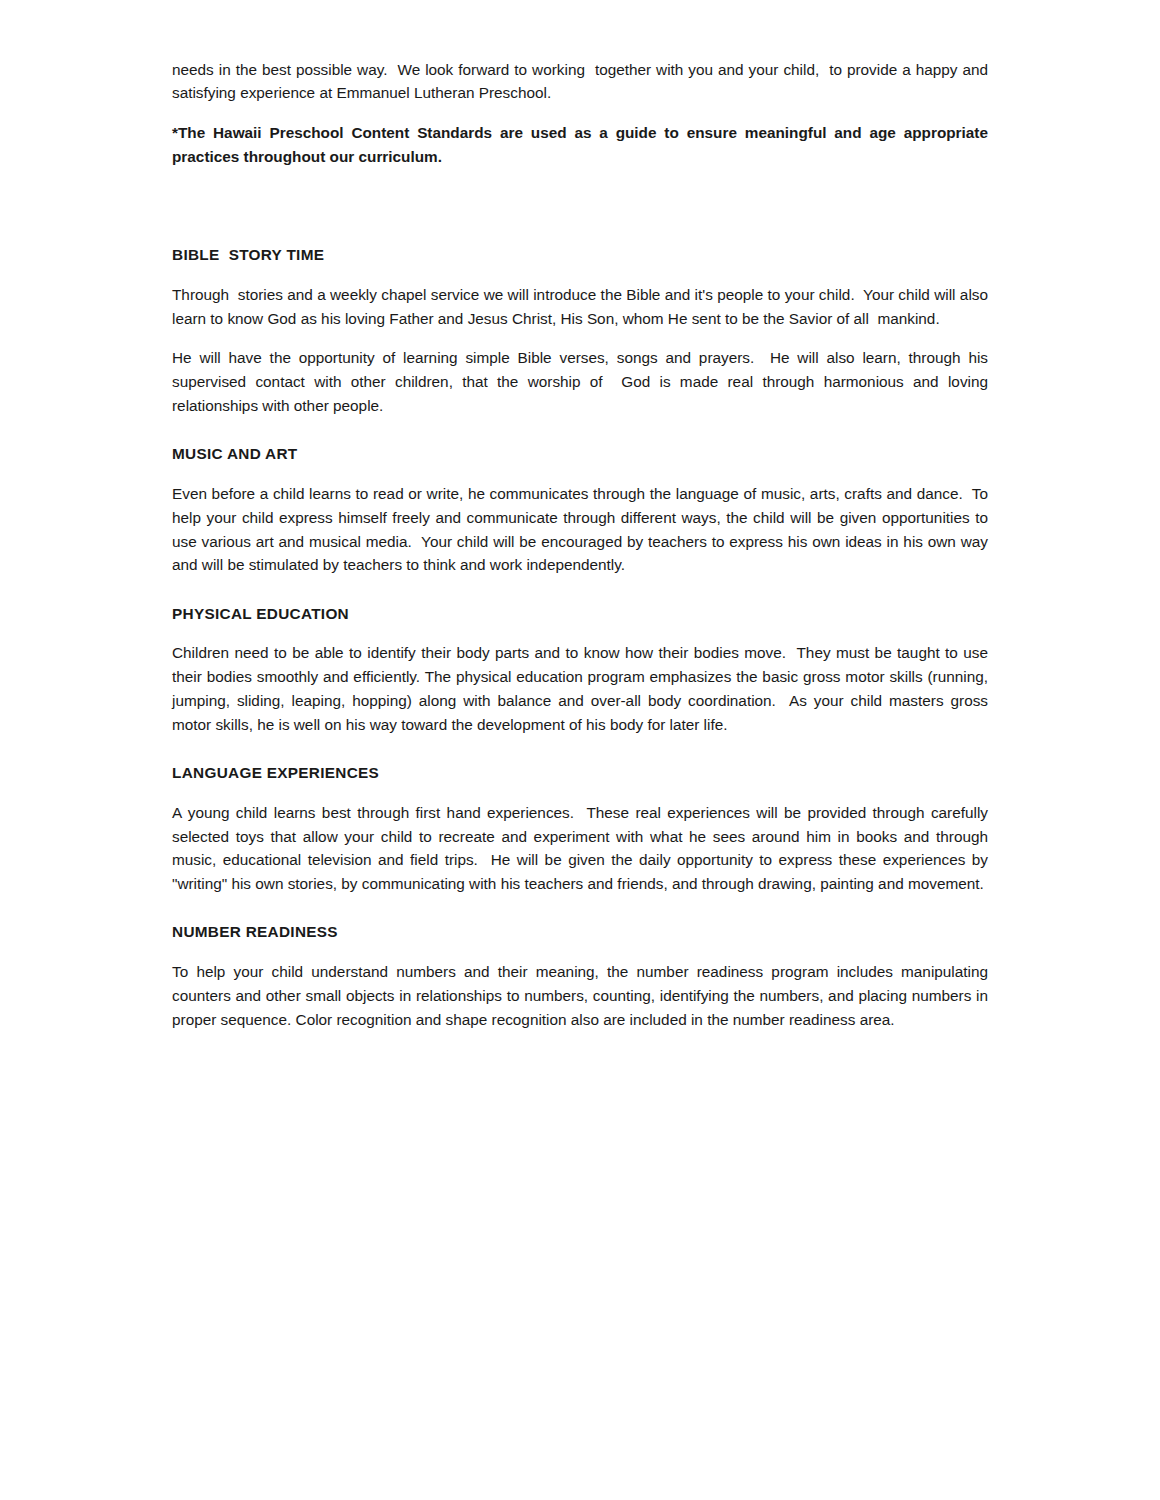needs in the best possible way. We look forward to working together with you and your child, to provide a happy and satisfying experience at Emmanuel Lutheran Preschool.
*The Hawaii Preschool Content Standards are used as a guide to ensure meaningful and age appropriate practices throughout our curriculum.
BIBLE STORY TIME
Through stories and a weekly chapel service we will introduce the Bible and it's people to your child. Your child will also learn to know God as his loving Father and Jesus Christ, His Son, whom He sent to be the Savior of all mankind.
He will have the opportunity of learning simple Bible verses, songs and prayers. He will also learn, through his supervised contact with other children, that the worship of God is made real through harmonious and loving relationships with other people.
MUSIC AND ART
Even before a child learns to read or write, he communicates through the language of music, arts, crafts and dance. To help your child express himself freely and communicate through different ways, the child will be given opportunities to use various art and musical media. Your child will be encouraged by teachers to express his own ideas in his own way and will be stimulated by teachers to think and work independently.
PHYSICAL EDUCATION
Children need to be able to identify their body parts and to know how their bodies move. They must be taught to use their bodies smoothly and efficiently. The physical education program emphasizes the basic gross motor skills (running, jumping, sliding, leaping, hopping) along with balance and over-all body coordination. As your child masters gross motor skills, he is well on his way toward the development of his body for later life.
LANGUAGE EXPERIENCES
A young child learns best through first hand experiences. These real experiences will be provided through carefully selected toys that allow your child to recreate and experiment with what he sees around him in books and through music, educational television and field trips. He will be given the daily opportunity to express these experiences by "writing" his own stories, by communicating with his teachers and friends, and through drawing, painting and movement.
NUMBER READINESS
To help your child understand numbers and their meaning, the number readiness program includes manipulating counters and other small objects in relationships to numbers, counting, identifying the numbers, and placing numbers in proper sequence. Color recognition and shape recognition also are included in the number readiness area.